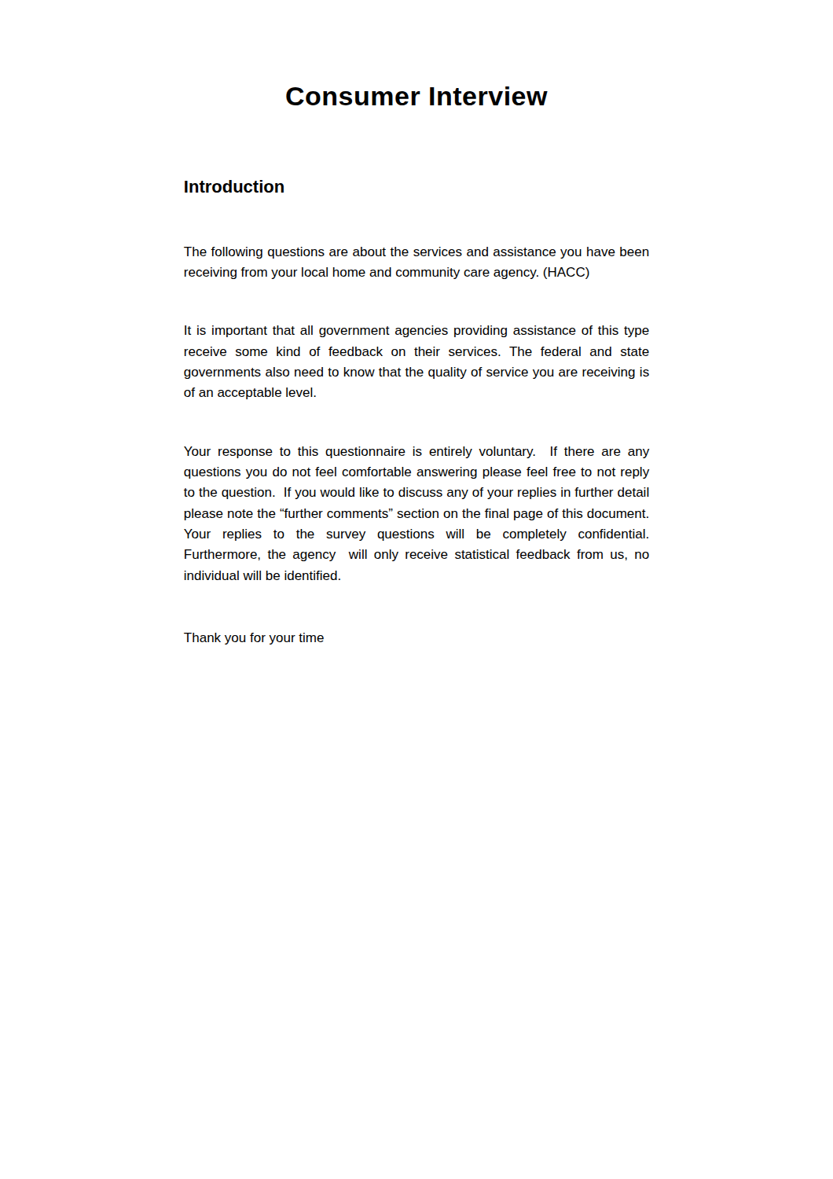Consumer Interview
Introduction
The following questions are about the services and assistance you have been receiving from your local home and community care agency. (HACC)
It is important that all government agencies providing assistance of this type receive some kind of feedback on their services. The federal and state governments also need to know that the quality of service you are receiving is of an acceptable level.
Your response to this questionnaire is entirely voluntary. If there are any questions you do not feel comfortable answering please feel free to not reply to the question. If you would like to discuss any of your replies in further detail please note the “further comments” section on the final page of this document. Your replies to the survey questions will be completely confidential. Furthermore, the agency will only receive statistical feedback from us, no individual will be identified.
Thank you for your time